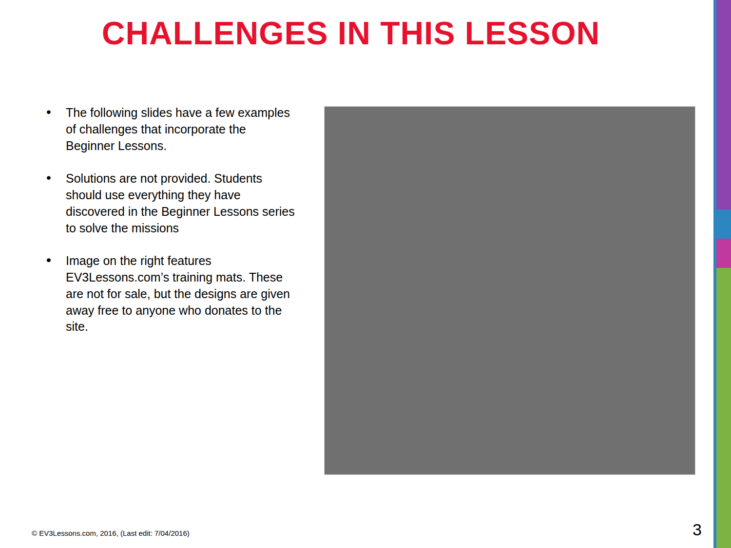CHALLENGES IN THIS LESSON
The following slides have a few examples of challenges that incorporate the Beginner Lessons.
Solutions are not provided. Students should use everything they have discovered in the Beginner Lessons series to solve the missions
Image on the right features EV3Lessons.com’s training mats. These are not for sale, but the designs are given away free to anyone who donates to the site.
© EV3Lessons.com, 2016, (Last edit: 7/04/2016)
3